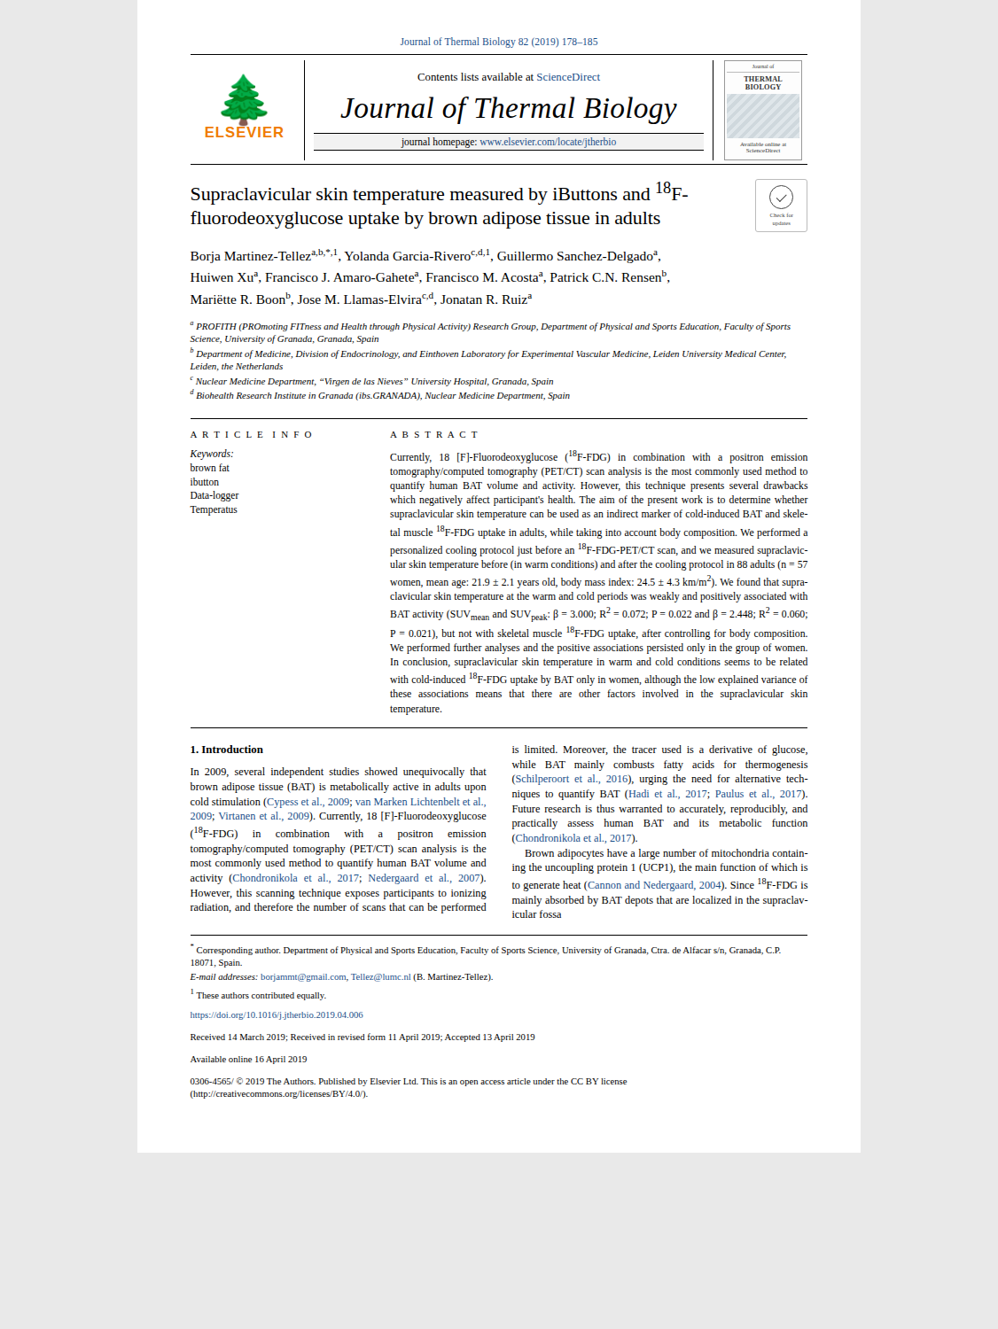Journal of Thermal Biology 82 (2019) 178–185
🌲
ELSEVIER
Contents lists available at ScienceDirect
Journal of Thermal Biology
journal homepage: www.elsevier.com/locate/jtherbio
Journal of
THERMAL
BIOLOGY
Available online at
ScienceDirect
Supraclavicular skin temperature measured by iButtons and 18F-fluorodeoxyglucose uptake by brown adipose tissue in adults
Check for
updates
Borja Martinez-Telleza,b,*,1, Yolanda Garcia-Riveroc,d,1, Guillermo Sanchez-Delgadoa,
Huiwen Xua, Francisco J. Amaro-Gahetea, Francisco M. Acostaa, Patrick C.N. Rensenb,
Mariëtte R. Boonb, Jose M. Llamas-Elvirac,d, Jonatan R. Ruiza
a PROFITH (PROmoting FITness and Health through Physical Activity) Research Group, Department of Physical and Sports Education, Faculty of Sports Science, University of Granada, Granada, Spain
b Department of Medicine, Division of Endocrinology, and Einthoven Laboratory for Experimental Vascular Medicine, Leiden University Medical Center, Leiden, the Netherlands
c Nuclear Medicine Department, “Virgen de las Nieves” University Hospital, Granada, Spain
d Biohealth Research Institute in Granada (ibs.GRANADA), Nuclear Medicine Department, Spain
A R T I C L E I N F O
Keywords:
brown fat
ibutton
Data-logger
Temperatus
A B S T R A C T
Currently, 18 [F]-Fluorodeoxyglucose (18F-FDG) in combination with a positron emission tomography/computed tomography (PET/CT) scan analysis is the most commonly used method to quantify human BAT volume and activity. However, this technique presents several drawbacks which negatively affect participant's health. The aim of the present work is to determine whether supraclavicular skin temperature can be used as an indirect marker of cold-induced BAT and skeletal muscle 18F-FDG uptake in adults, while taking into account body composition. We performed a personalized cooling protocol just before an 18F-FDG-PET/CT scan, and we measured supraclavicular skin temperature before (in warm conditions) and after the cooling protocol in 88 adults (n = 57 women, mean age: 21.9 ± 2.1 years old, body mass index: 24.5 ± 4.3 km/m2). We found that supraclavicular skin temperature at the warm and cold periods was weakly and positively associated with BAT activity (SUVmean and SUVpeak: β = 3.000; R2 = 0.072; P = 0.022 and β = 2.448; R2 = 0.060; P = 0.021), but not with skeletal muscle 18F-FDG uptake, after controlling for body composition. We performed further analyses and the positive associations persisted only in the group of women. In conclusion, supraclavicular skin temperature in warm and cold conditions seems to be related with cold-induced 18F-FDG uptake by BAT only in women, although the low explained variance of these associations means that there are other factors involved in the supraclavicular skin temperature.
1. Introduction
In 2009, several independent studies showed unequivocally that brown adipose tissue (BAT) is metabolically active in adults upon cold stimulation (Cypess et al., 2009; van Marken Lichtenbelt et al., 2009; Virtanen et al., 2009). Currently, 18 [F]-Fluorodeoxyglucose (18F-FDG) in combination with a positron emission tomography/computed tomography (PET/CT) scan analysis is the most commonly used method to quantify human BAT volume and activity (Chondronikola et al., 2017; Nedergaard et al., 2007). However, this scanning technique exposes participants to ionizing radiation, and therefore the number of scans that can be performed is limited. Moreover, the tracer used is a derivative of glucose, while BAT mainly combusts fatty acids for thermogenesis (Schilperoort et al., 2016), urging the need for alternative techniques to quantify BAT (Hadi et al., 2017; Paulus et al., 2017). Future research is thus warranted to accurately, reproducibly, and practically assess human BAT and its metabolic function (Chondronikola et al., 2017).
Brown adipocytes have a large number of mitochondria containing the uncoupling protein 1 (UCP1), the main function of which is to generate heat (Cannon and Nedergaard, 2004). Since 18F-FDG is mainly absorbed by BAT depots that are localized in the supraclavicular fossa
* Corresponding author. Department of Physical and Sports Education, Faculty of Sports Science, University of Granada, Ctra. de Alfacar s/n, Granada, C.P. 18071, Spain.
E-mail addresses: borjammt@gmail.com, Tellez@lumc.nl (B. Martinez-Tellez).
1 These authors contributed equally.
https://doi.org/10.1016/j.jtherbio.2019.04.006
Received 14 March 2019; Received in revised form 11 April 2019; Accepted 13 April 2019
Available online 16 April 2019
0306-4565/ © 2019 The Authors. Published by Elsevier Ltd. This is an open access article under the CC BY license
(http://creativecommons.org/licenses/BY/4.0/).